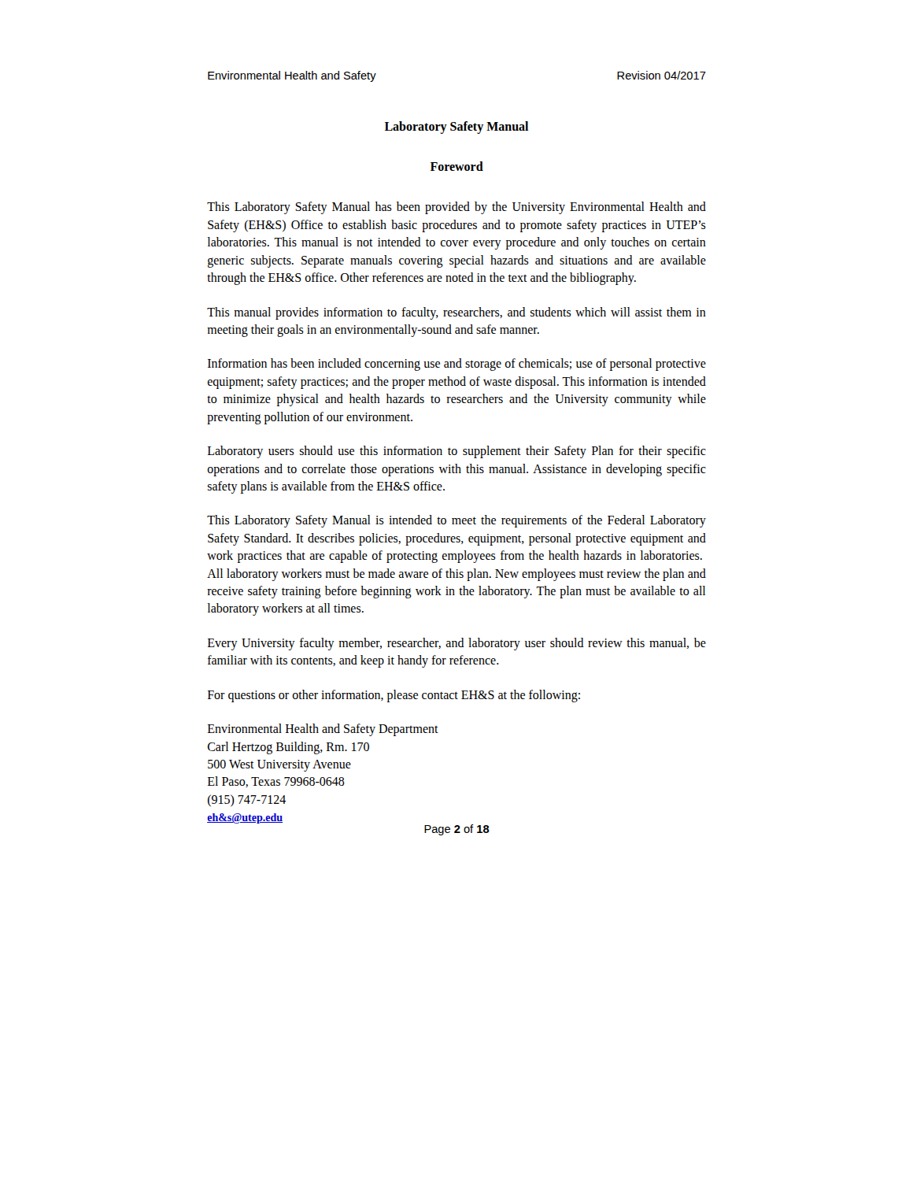Environmental Health and Safety Revision 04/2017
Laboratory Safety Manual
Foreword
This Laboratory Safety Manual has been provided by the University Environmental Health and Safety (EH&S) Office to establish basic procedures and to promote safety practices in UTEP’s laboratories. This manual is not intended to cover every procedure and only touches on certain generic subjects. Separate manuals covering special hazards and situations and are available through the EH&S office. Other references are noted in the text and the bibliography.
This manual provides information to faculty, researchers, and students which will assist them in meeting their goals in an environmentally-sound and safe manner.
Information has been included concerning use and storage of chemicals; use of personal protective equipment; safety practices; and the proper method of waste disposal. This information is intended to minimize physical and health hazards to researchers and the University community while preventing pollution of our environment.
Laboratory users should use this information to supplement their Safety Plan for their specific operations and to correlate those operations with this manual. Assistance in developing specific safety plans is available from the EH&S office.
This Laboratory Safety Manual is intended to meet the requirements of the Federal Laboratory Safety Standard. It describes policies, procedures, equipment, personal protective equipment and work practices that are capable of protecting employees from the health hazards in laboratories. All laboratory workers must be made aware of this plan. New employees must review the plan and receive safety training before beginning work in the laboratory. The plan must be available to all laboratory workers at all times.
Every University faculty member, researcher, and laboratory user should review this manual, be familiar with its contents, and keep it handy for reference.
For questions or other information, please contact EH&S at the following:
Environmental Health and Safety Department
Carl Hertzog Building, Rm. 170
500 West University Avenue
El Paso, Texas 79968-0648
(915) 747-7124
eh&s@utep.edu
Page 2 of 18